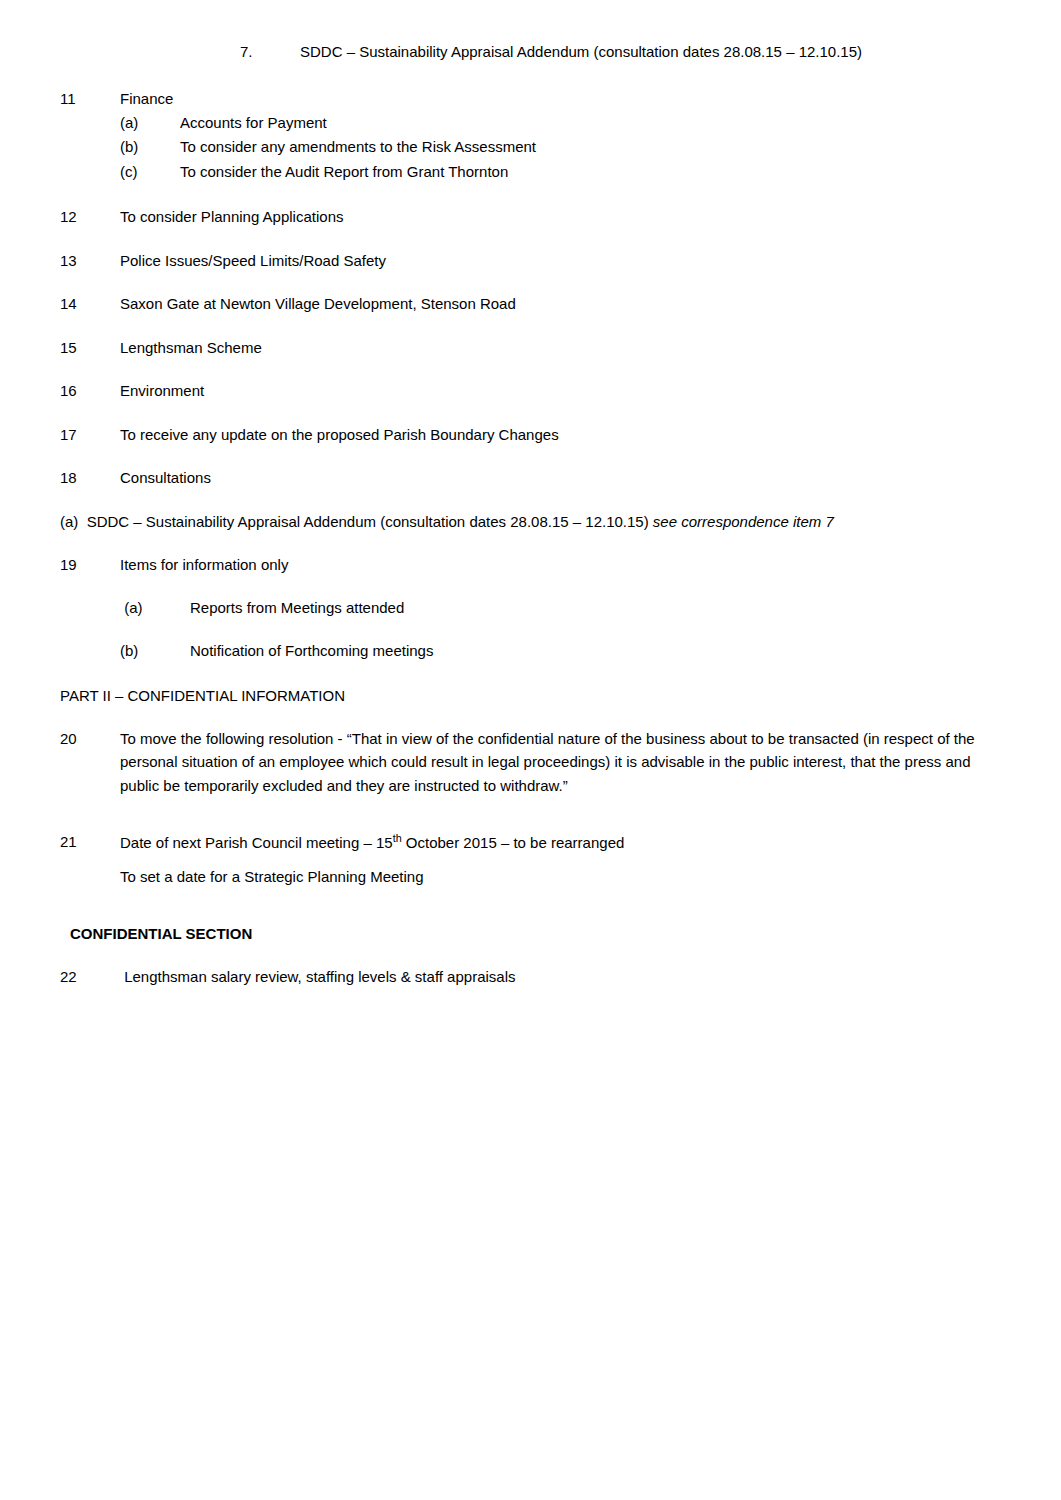7.
SDDC – Sustainability Appraisal Addendum (consultation dates 28.08.15 – 12.10.15)
11
Finance
(a)
Accounts for Payment
(b)
To consider any amendments to the Risk Assessment
(c)
To consider the Audit Report from Grant Thornton
12
To consider Planning Applications
13
Police Issues/Speed Limits/Road Safety
14
Saxon Gate at Newton Village Development, Stenson Road
15
Lengthsman Scheme
16
Environment
17
To receive any update on the proposed Parish Boundary Changes
18
Consultations
(a) SDDC – Sustainability Appraisal Addendum (consultation dates 28.08.15 – 12.10.15) see correspondence item 7
19
Items for information only
(a)
Reports from Meetings attended
(b)
Notification of Forthcoming meetings
PART II – CONFIDENTIAL INFORMATION
20
To move the following resolution - “That in view of the confidential nature of the business about to be transacted (in respect of the personal situation of an employee which could result in legal proceedings) it is advisable in the public interest, that the press and public be temporarily excluded and they are instructed to withdraw.”
21
Date of next Parish Council meeting – 15th October 2015 – to be rearranged
To set a date for a Strategic Planning Meeting
CONFIDENTIAL SECTION
22
Lengthsman salary review, staffing levels & staff appraisals